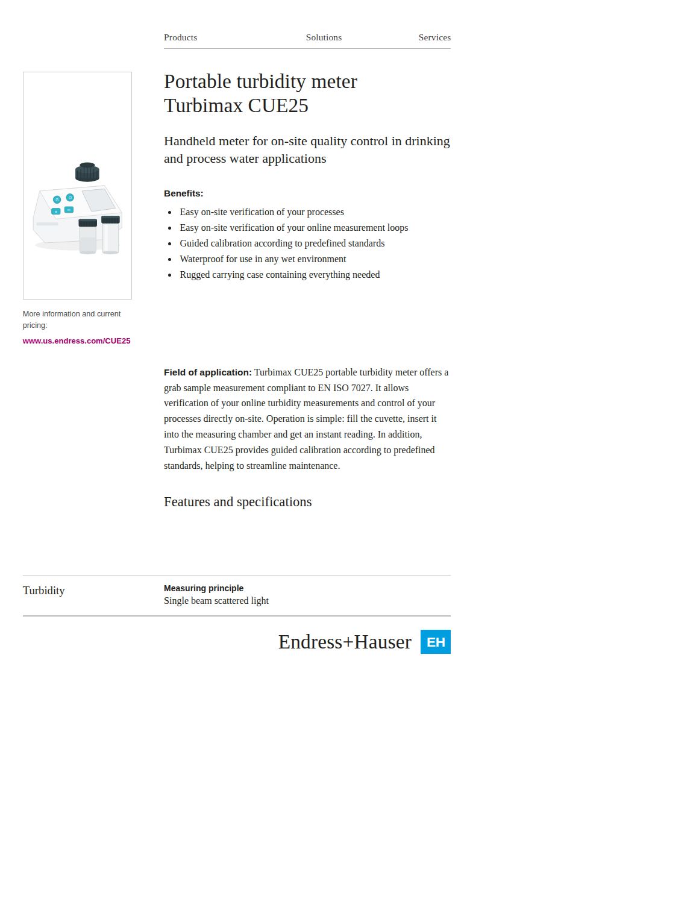Products Solutions Services
G ⏻ ≡ m
More information and current pricing: www.us.endress.com/CUE25
Portable turbidity meter
Turbimax CUE25
Handheld meter for on-site quality control in drinking and process water applications
Benefits:
Easy on-site verification of your processes
Easy on-site verification of your online measurement loops
Guided calibration according to predefined standards
Waterproof for use in any wet environment
Rugged carrying case containing everything needed
Field of application: Turbimax CUE25 portable turbidity meter offers a grab sample measurement compliant to EN ISO 7027. It allows verification of your online turbidity measurements and control of your processes directly on-site. Operation is simple: fill the cuvette, insert it into the measuring chamber and get an instant reading. In addition, Turbimax CUE25 provides guided calibration according to predefined standards, helping to streamline maintenance.
Features and specifications
Turbidity
Measuring principle
Single beam scattered light
Endress+Hauser
EH